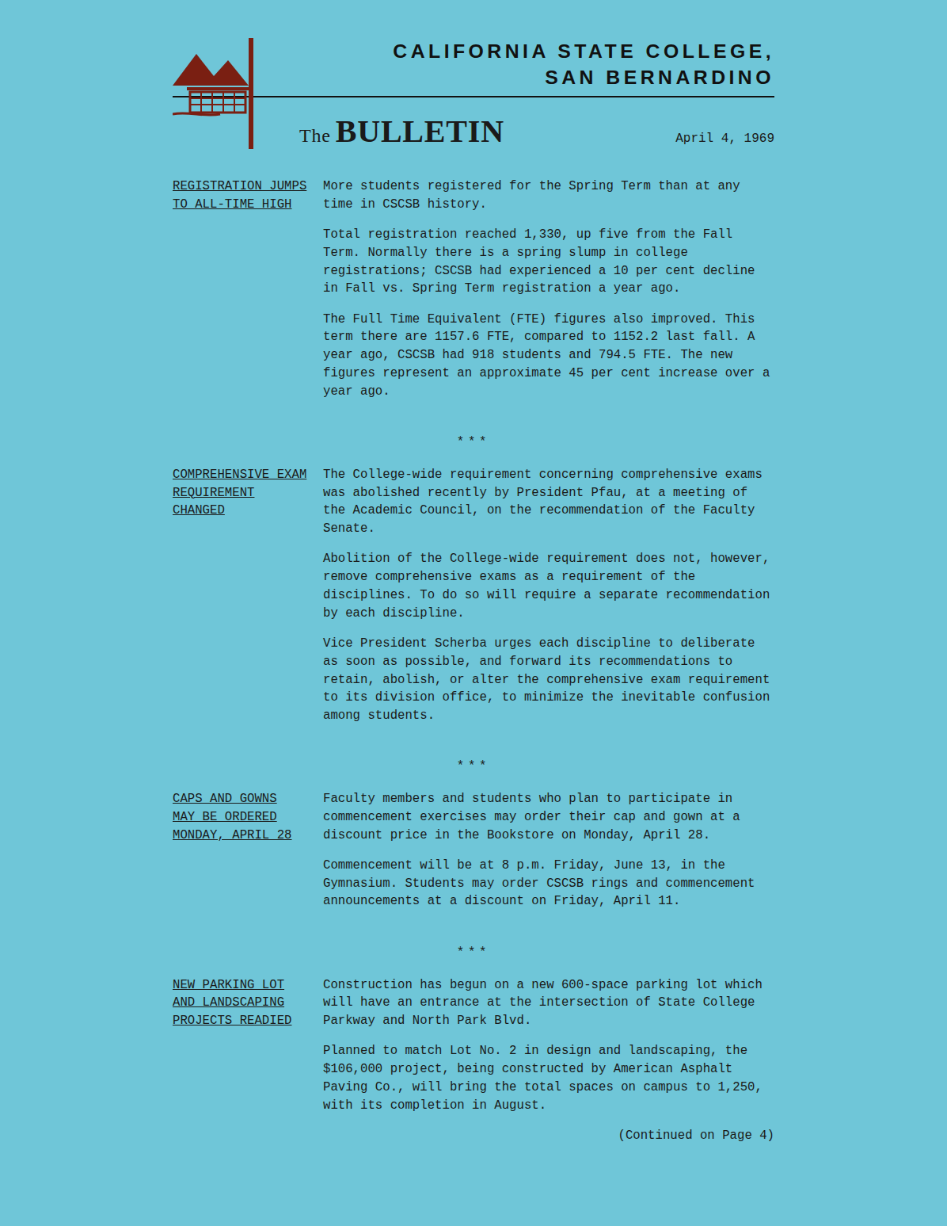CALIFORNIA STATE COLLEGE,
SAN BERNARDINO
The BULLETIN
April 4, 1969
Registration Jumps
To All-Time High
More students registered for the Spring Term than at any time in CSCSB history.
Total registration reached 1,330, up five from the Fall Term. Normally there is a spring slump in college registrations; CSCSB had experienced a 10 per cent decline in Fall vs. Spring Term registration a year ago.
The Full Time Equivalent (FTE) figures also improved. This term there are 1157.6 FTE, compared to 1152.2 last fall. A year ago, CSCSB had 918 students and 794.5 FTE. The new figures represent an approximate 45 per cent increase over a year ago.
***
Comprehensive Exam
Requirement Changed
The College-wide requirement concerning comprehensive exams was abolished recently by President Pfau, at a meeting of the Academic Council, on the recommendation of the Faculty Senate.
Abolition of the College-wide requirement does not, however, remove comprehensive exams as a requirement of the disciplines. To do so will require a separate recommendation by each discipline.
Vice President Scherba urges each discipline to deliberate as soon as possible, and forward its recommendations to retain, abolish, or alter the comprehensive exam requirement to its division office, to minimize the inevitable confusion among students.
***
Caps and Gowns
May Be Ordered
Monday, April 28
Faculty members and students who plan to participate in commencement exercises may order their cap and gown at a discount price in the Bookstore on Monday, April 28.
Commencement will be at 8 p.m. Friday, June 13, in the Gymnasium. Students may order CSCSB rings and commencement announcements at a discount on Friday, April 11.
***
New Parking Lot
And Landscaping
Projects Readied
Construction has begun on a new 600-space parking lot which will have an entrance at the intersection of State College Parkway and North Park Blvd.
Planned to match Lot No. 2 in design and landscaping, the $106,000 project, being constructed by American Asphalt Paving Co., will bring the total spaces on campus to 1,250, with its completion in August.
(Continued on Page 4)